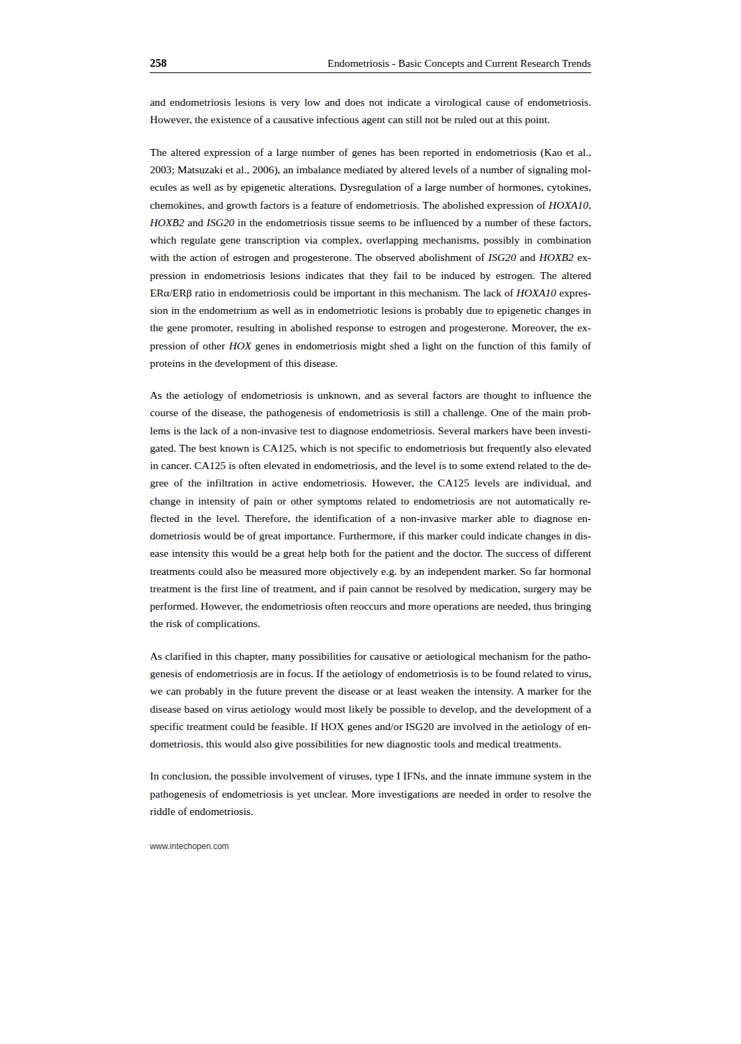258 Endometriosis - Basic Concepts and Current Research Trends
and endometriosis lesions is very low and does not indicate a virological cause of endometriosis. However, the existence of a causative infectious agent can still not be ruled out at this point.
The altered expression of a large number of genes has been reported in endometriosis (Kao et al., 2003; Matsuzaki et al., 2006), an imbalance mediated by altered levels of a number of signaling molecules as well as by epigenetic alterations. Dysregulation of a large number of hormones, cytokines, chemokines, and growth factors is a feature of endometriosis. The abolished expression of HOXA10, HOXB2 and ISG20 in the endometriosis tissue seems to be influenced by a number of these factors, which regulate gene transcription via complex, overlapping mechanisms, possibly in combination with the action of estrogen and progesterone. The observed abolishment of ISG20 and HOXB2 expression in endometriosis lesions indicates that they fail to be induced by estrogen. The altered ERα/ERβ ratio in endometriosis could be important in this mechanism. The lack of HOXA10 expression in the endometrium as well as in endometriotic lesions is probably due to epigenetic changes in the gene promoter, resulting in abolished response to estrogen and progesterone. Moreover, the expression of other HOX genes in endometriosis might shed a light on the function of this family of proteins in the development of this disease.
As the aetiology of endometriosis is unknown, and as several factors are thought to influence the course of the disease, the pathogenesis of endometriosis is still a challenge. One of the main problems is the lack of a non-invasive test to diagnose endometriosis. Several markers have been investigated. The best known is CA125, which is not specific to endometriosis but frequently also elevated in cancer. CA125 is often elevated in endometriosis, and the level is to some extend related to the degree of the infiltration in active endometriosis. However, the CA125 levels are individual, and change in intensity of pain or other symptoms related to endometriosis are not automatically reflected in the level. Therefore, the identification of a non-invasive marker able to diagnose endometriosis would be of great importance. Furthermore, if this marker could indicate changes in disease intensity this would be a great help both for the patient and the doctor. The success of different treatments could also be measured more objectively e.g. by an independent marker. So far hormonal treatment is the first line of treatment, and if pain cannot be resolved by medication, surgery may be performed. However, the endometriosis often reoccurs and more operations are needed, thus bringing the risk of complications.
As clarified in this chapter, many possibilities for causative or aetiological mechanism for the pathogenesis of endometriosis are in focus. If the aetiology of endometriosis is to be found related to virus, we can probably in the future prevent the disease or at least weaken the intensity. A marker for the disease based on virus aetiology would most likely be possible to develop, and the development of a specific treatment could be feasible. If HOX genes and/or ISG20 are involved in the aetiology of endometriosis, this would also give possibilities for new diagnostic tools and medical treatments.
In conclusion, the possible involvement of viruses, type I IFNs, and the innate immune system in the pathogenesis of endometriosis is yet unclear. More investigations are needed in order to resolve the riddle of endometriosis.
www.intechopen.com